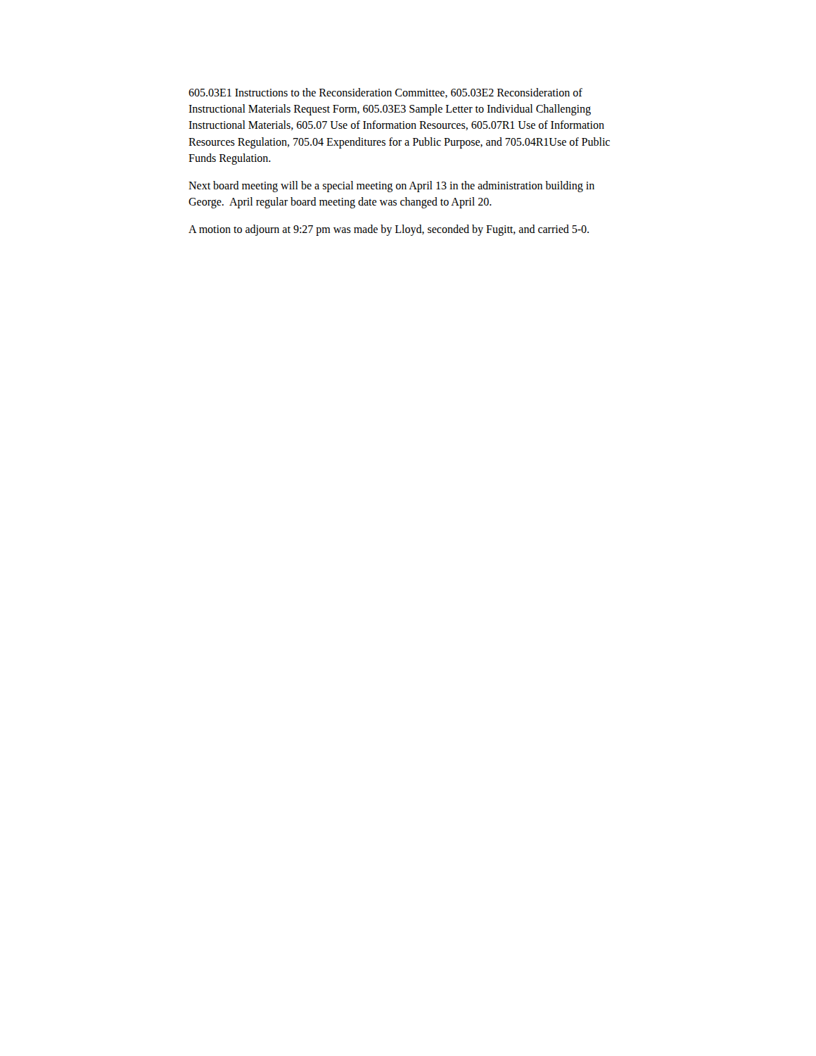605.03E1 Instructions to the Reconsideration Committee, 605.03E2 Reconsideration of Instructional Materials Request Form, 605.03E3 Sample Letter to Individual Challenging Instructional Materials, 605.07 Use of Information Resources, 605.07R1 Use of Information Resources Regulation, 705.04 Expenditures for a Public Purpose, and 705.04R1Use of Public Funds Regulation.
Next board meeting will be a special meeting on April 13 in the administration building in George. April regular board meeting date was changed to April 20.
A motion to adjourn at 9:27 pm was made by Lloyd, seconded by Fugitt, and carried 5-0.